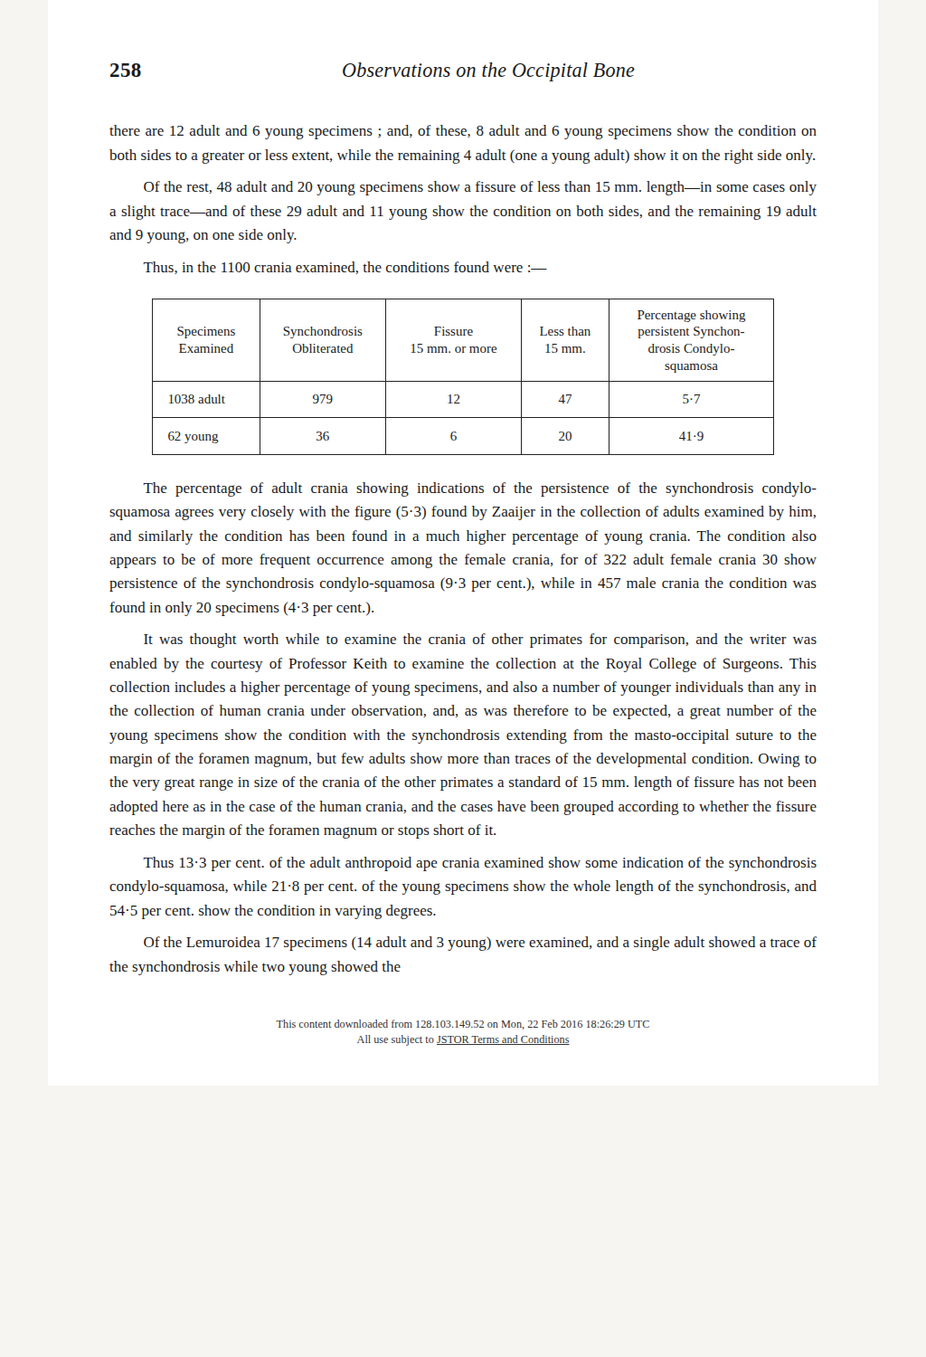258 Observations on the Occipital Bone
there are 12 adult and 6 young specimens ; and, of these, 8 adult and 6 young specimens show the condition on both sides to a greater or less extent, while the remaining 4 adult (one a young adult) show it on the right side only.
Of the rest, 48 adult and 20 young specimens show a fissure of less than 15 mm. length—in some cases only a slight trace—and of these 29 adult and 11 young show the condition on both sides, and the remaining 19 adult and 9 young, on one side only.
Thus, in the 1100 crania examined, the conditions found were :—
| Specimens Examined | Synchondrosis Obliterated | Fissure 15 mm. or more | Less than 15 mm. | Percentage showing persistent Synchon- drosis Condylo- squamosa |
| --- | --- | --- | --- | --- |
| 1038 adult | 979 | 12 | 47 | 5·7 |
| 62 young | 36 | 6 | 20 | 41·9 |
The percentage of adult crania showing indications of the persistence of the synchondrosis condylo-squamosa agrees very closely with the figure (5·3) found by Zaaijer in the collection of adults examined by him, and similarly the condition has been found in a much higher percentage of young crania. The condition also appears to be of more frequent occurrence among the female crania, for of 322 adult female crania 30 show persistence of the synchondrosis condylo-squamosa (9·3 per cent.), while in 457 male crania the condition was found in only 20 specimens (4·3 per cent.).
It was thought worth while to examine the crania of other primates for comparison, and the writer was enabled by the courtesy of Professor Keith to examine the collection at the Royal College of Surgeons. This collection includes a higher percentage of young specimens, and also a number of younger individuals than any in the collection of human crania under observation, and, as was therefore to be expected, a great number of the young specimens show the condition with the synchondrosis extending from the masto-occipital suture to the margin of the foramen magnum, but few adults show more than traces of the developmental condition. Owing to the very great range in size of the crania of the other primates a standard of 15 mm. length of fissure has not been adopted here as in the case of the human crania, and the cases have been grouped according to whether the fissure reaches the margin of the foramen magnum or stops short of it.
Thus 13·3 per cent. of the adult anthropoid ape crania examined show some indication of the synchondrosis condylo-squamosa, while 21·8 per cent. of the young specimens show the whole length of the synchondrosis, and 54·5 per cent. show the condition in varying degrees.
Of the Lemuroidea 17 specimens (14 adult and 3 young) were examined, and a single adult showed a trace of the synchondrosis while two young showed the
This content downloaded from 128.103.149.52 on Mon, 22 Feb 2016 18:26:29 UTC
All use subject to JSTOR Terms and Conditions